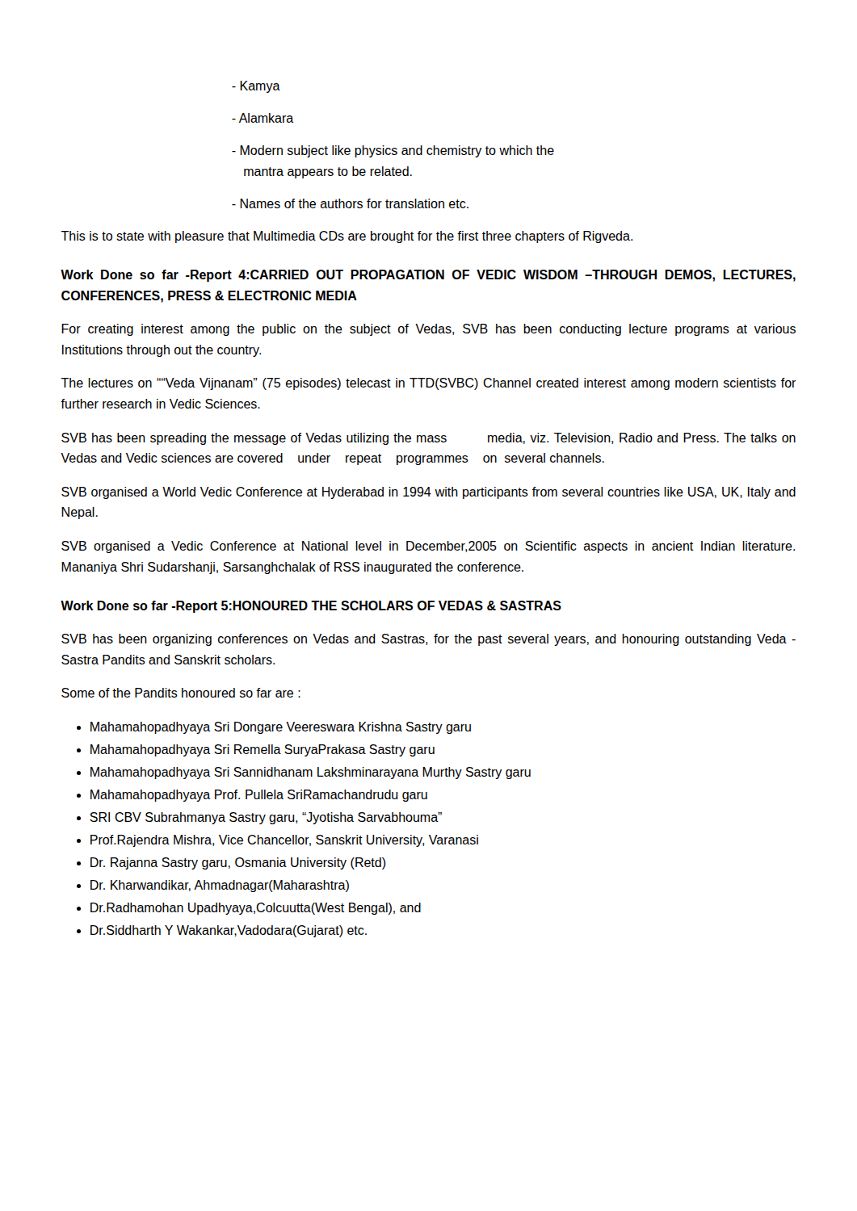- Kamya
- Alamkara
- Modern subject like physics and chemistry to which the
mantra appears to be related.
- Names of the authors for translation etc.
This is to state with pleasure that Multimedia CDs are brought for the first three chapters of Rigveda.
Work Done so far -Report 4:CARRIED OUT PROPAGATION OF VEDIC WISDOM –THROUGH DEMOS, LECTURES, CONFERENCES, PRESS & ELECTRONIC MEDIA
For creating interest among the public on the subject of Vedas, SVB has been conducting lecture programs at various Institutions through out the country.
The lectures on ““Veda Vijnanam” (75 episodes) telecast in TTD(SVBC) Channel created interest among modern scientists for further research in Vedic Sciences.
SVB has been spreading the message of Vedas utilizing the mass media, viz. Television, Radio and Press. The talks on Vedas and Vedic sciences are covered under repeat programmes on several channels.
SVB organised a World Vedic Conference at Hyderabad in 1994 with participants from several countries like USA, UK, Italy and Nepal.
SVB organised a Vedic Conference at National level in December,2005 on Scientific aspects in ancient Indian literature. Mananiya Shri Sudarshanji, Sarsanghchalak of RSS inaugurated the conference.
Work Done so far -Report 5:HONOURED THE SCHOLARS OF VEDAS & SASTRAS
SVB has been organizing conferences on Vedas and Sastras, for the past several years, and honouring outstanding Veda -Sastra Pandits and Sanskrit scholars.
Some of the Pandits honoured so far are :
Mahamahopadhyaya Sri Dongare Veereswara Krishna Sastry garu
Mahamahopadhyaya Sri Remella SuryaPrakasa Sastry garu
Mahamahopadhyaya Sri Sannidhanam Lakshminarayana Murthy Sastry garu
Mahamahopadhyaya Prof. Pullela SriRamachandrudu garu
SRI CBV Subrahmanya Sastry garu, “Jyotisha Sarvabhouma”
Prof.Rajendra Mishra, Vice Chancellor, Sanskrit University, Varanasi
Dr. Rajanna Sastry garu, Osmania University (Retd)
Dr. Kharwandikar, Ahmadnagar(Maharashtra)
Dr.Radhamohan Upadhyaya,Colcuutta(West Bengal), and
Dr.Siddharth Y Wakankar,Vadodara(Gujarat) etc.